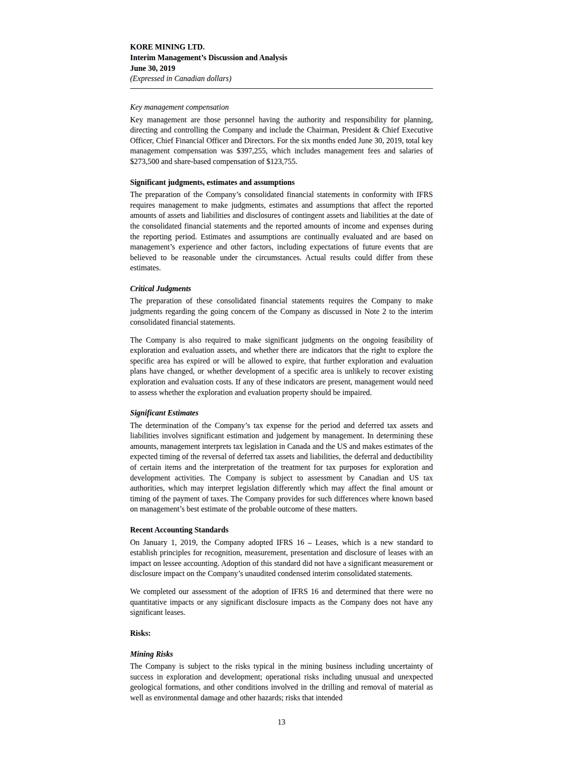KORE MINING LTD.
Interim Management’s Discussion and Analysis
June 30, 2019
(Expressed in Canadian dollars)
Key management compensation
Key management are those personnel having the authority and responsibility for planning, directing and controlling the Company and include the Chairman, President & Chief Executive Officer, Chief Financial Officer and Directors. For the six months ended June 30, 2019, total key management compensation was $397,255, which includes management fees and salaries of $273,500 and share-based compensation of $123,755.
Significant judgments, estimates and assumptions
The preparation of the Company’s consolidated financial statements in conformity with IFRS requires management to make judgments, estimates and assumptions that affect the reported amounts of assets and liabilities and disclosures of contingent assets and liabilities at the date of the consolidated financial statements and the reported amounts of income and expenses during the reporting period. Estimates and assumptions are continually evaluated and are based on management’s experience and other factors, including expectations of future events that are believed to be reasonable under the circumstances. Actual results could differ from these estimates.
Critical Judgments
The preparation of these consolidated financial statements requires the Company to make judgments regarding the going concern of the Company as discussed in Note 2 to the interim consolidated financial statements.
The Company is also required to make significant judgments on the ongoing feasibility of exploration and evaluation assets, and whether there are indicators that the right to explore the specific area has expired or will be allowed to expire, that further exploration and evaluation plans have changed, or whether development of a specific area is unlikely to recover existing exploration and evaluation costs. If any of these indicators are present, management would need to assess whether the exploration and evaluation property should be impaired.
Significant Estimates
The determination of the Company’s tax expense for the period and deferred tax assets and liabilities involves significant estimation and judgement by management. In determining these amounts, management interprets tax legislation in Canada and the US and makes estimates of the expected timing of the reversal of deferred tax assets and liabilities, the deferral and deductibility of certain items and the interpretation of the treatment for tax purposes for exploration and development activities. The Company is subject to assessment by Canadian and US tax authorities, which may interpret legislation differently which may affect the final amount or timing of the payment of taxes. The Company provides for such differences where known based on management’s best estimate of the probable outcome of these matters.
Recent Accounting Standards
On January 1, 2019, the Company adopted IFRS 16 – Leases, which is a new standard to establish principles for recognition, measurement, presentation and disclosure of leases with an impact on lessee accounting. Adoption of this standard did not have a significant measurement or disclosure impact on the Company’s unaudited condensed interim consolidated statements.
We completed our assessment of the adoption of IFRS 16 and determined that there were no quantitative impacts or any significant disclosure impacts as the Company does not have any significant leases.
Risks:
Mining Risks
The Company is subject to the risks typical in the mining business including uncertainty of success in exploration and development; operational risks including unusual and unexpected geological formations, and other conditions involved in the drilling and removal of material as well as environmental damage and other hazards; risks that intended
13